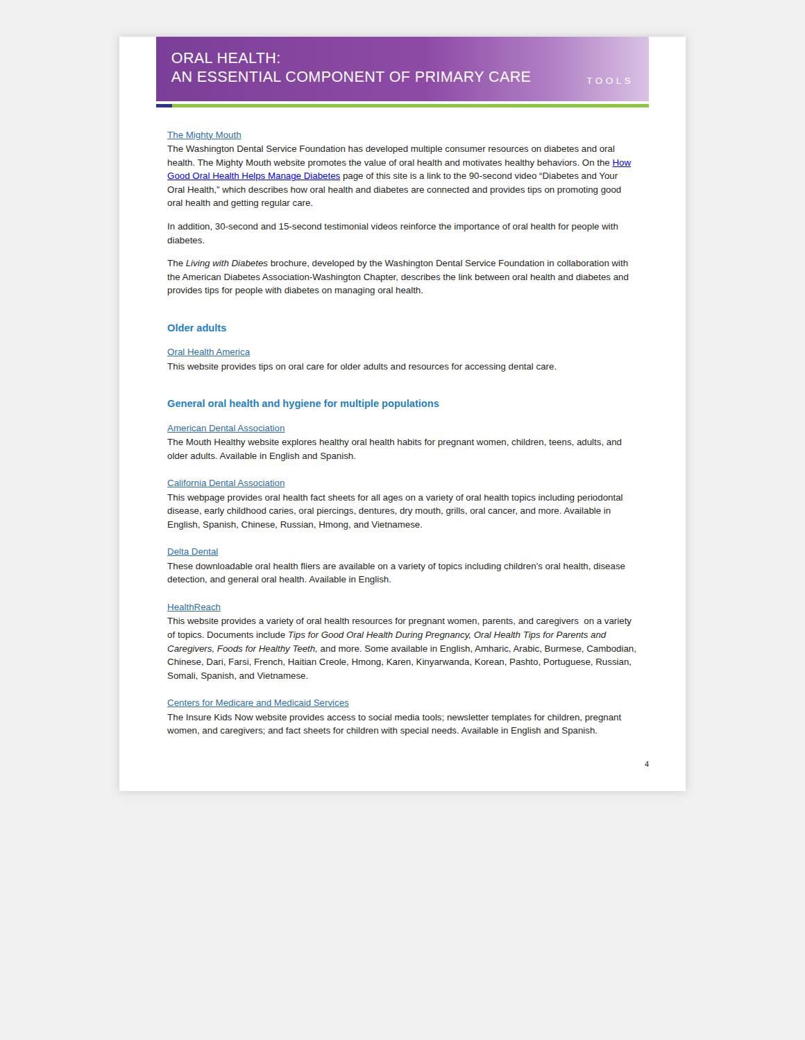Oral Health:
An Essential Component of Primary Care
Tools
The Mighty Mouth
The Washington Dental Service Foundation has developed multiple consumer resources on diabetes and oral health. The Mighty Mouth website promotes the value of oral health and motivates healthy behaviors. On the How Good Oral Health Helps Manage Diabetes page of this site is a link to the 90-second video “Diabetes and Your Oral Health,” which describes how oral health and diabetes are connected and provides tips on promoting good oral health and getting regular care.
In addition, 30-second and 15-second testimonial videos reinforce the importance of oral health for people with diabetes.
The Living with Diabetes brochure, developed by the Washington Dental Service Foundation in collaboration with the American Diabetes Association-Washington Chapter, describes the link between oral health and diabetes and provides tips for people with diabetes on managing oral health.
Older adults
Oral Health America
This website provides tips on oral care for older adults and resources for accessing dental care.
General oral health and hygiene for multiple populations
American Dental Association
The Mouth Healthy website explores healthy oral health habits for pregnant women, children, teens, adults, and older adults. Available in English and Spanish.
California Dental Association
This webpage provides oral health fact sheets for all ages on a variety of oral health topics including periodontal disease, early childhood caries, oral piercings, dentures, dry mouth, grills, oral cancer, and more. Available in English, Spanish, Chinese, Russian, Hmong, and Vietnamese.
Delta Dental
These downloadable oral health fliers are available on a variety of topics including children’s oral health, disease detection, and general oral health. Available in English.
HealthReach
This website provides a variety of oral health resources for pregnant women, parents, and caregivers on a variety of topics. Documents include Tips for Good Oral Health During Pregnancy, Oral Health Tips for Parents and Caregivers, Foods for Healthy Teeth, and more. Some available in English, Amharic, Arabic, Burmese, Cambodian, Chinese, Dari, Farsi, French, Haitian Creole, Hmong, Karen, Kinyarwanda, Korean, Pashto, Portuguese, Russian, Somali, Spanish, and Vietnamese.
Centers for Medicare and Medicaid Services
The Insure Kids Now website provides access to social media tools; newsletter templates for children, pregnant women, and caregivers; and fact sheets for children with special needs. Available in English and Spanish.
4